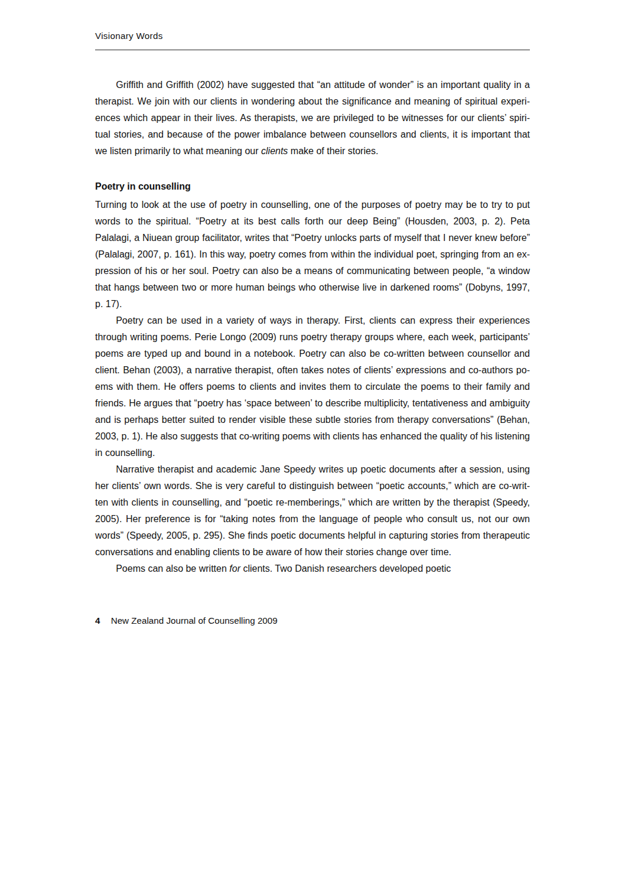Visionary Words
Griffith and Griffith (2002) have suggested that “an attitude of wonder” is an important quality in a therapist. We join with our clients in wondering about the significance and meaning of spiritual experiences which appear in their lives. As therapists, we are privileged to be witnesses for our clients’ spiritual stories, and because of the power imbalance between counsellors and clients, it is important that we listen primarily to what meaning our clients make of their stories.
Poetry in counselling
Turning to look at the use of poetry in counselling, one of the purposes of poetry may be to try to put words to the spiritual. “Poetry at its best calls forth our deep Being” (Housden, 2003, p. 2). Peta Palalagi, a Niuean group facilitator, writes that “Poetry unlocks parts of myself that I never knew before” (Palalagi, 2007, p. 161). In this way, poetry comes from within the individual poet, springing from an expression of his or her soul. Poetry can also be a means of communicating between people, “a window that hangs between two or more human beings who otherwise live in darkened rooms” (Dobyns, 1997, p. 17).
Poetry can be used in a variety of ways in therapy. First, clients can express their experiences through writing poems. Perie Longo (2009) runs poetry therapy groups where, each week, participants’ poems are typed up and bound in a notebook. Poetry can also be co-written between counsellor and client. Behan (2003), a narrative therapist, often takes notes of clients’ expressions and co-authors poems with them. He offers poems to clients and invites them to circulate the poems to their family and friends. He argues that “poetry has ‘space between’ to describe multiplicity, tentativeness and ambiguity and is perhaps better suited to render visible these subtle stories from therapy conversations” (Behan, 2003, p. 1). He also suggests that co-writing poems with clients has enhanced the quality of his listening in counselling.
Narrative therapist and academic Jane Speedy writes up poetic documents after a session, using her clients’ own words. She is very careful to distinguish between “poetic accounts,” which are co-written with clients in counselling, and “poetic re-memberings,” which are written by the therapist (Speedy, 2005). Her preference is for “taking notes from the language of people who consult us, not our own words” (Speedy, 2005, p. 295). She finds poetic documents helpful in capturing stories from therapeutic conversations and enabling clients to be aware of how their stories change over time.
Poems can also be written for clients. Two Danish researchers developed poetic
4 New Zealand Journal of Counselling 2009